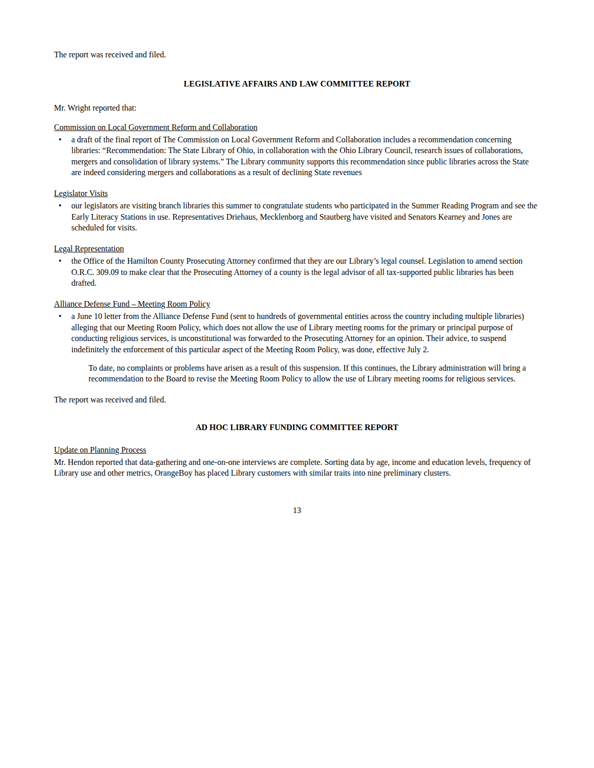The report was received and filed.
LEGISLATIVE AFFAIRS AND LAW COMMITTEE REPORT
Mr. Wright reported that:
Commission on Local Government Reform and Collaboration
a draft of the final report of The Commission on Local Government Reform and Collaboration includes a recommendation concerning libraries: “Recommendation: The State Library of Ohio, in collaboration with the Ohio Library Council, research issues of collaborations, mergers and consolidation of library systems.” The Library community supports this recommendation since public libraries across the State are indeed considering mergers and collaborations as a result of declining State revenues
Legislator Visits
our legislators are visiting branch libraries this summer to congratulate students who participated in the Summer Reading Program and see the Early Literacy Stations in use. Representatives Driehaus, Mecklenborg and Stautberg have visited and Senators Kearney and Jones are scheduled for visits.
Legal Representation
the Office of the Hamilton County Prosecuting Attorney confirmed that they are our Library’s legal counsel. Legislation to amend section O.R.C. 309.09 to make clear that the Prosecuting Attorney of a county is the legal advisor of all tax-supported public libraries has been drafted.
Alliance Defense Fund – Meeting Room Policy
a June 10 letter from the Alliance Defense Fund (sent to hundreds of governmental entities across the country including multiple libraries) alleging that our Meeting Room Policy, which does not allow the use of Library meeting rooms for the primary or principal purpose of conducting religious services, is unconstitutional was forwarded to the Prosecuting Attorney for an opinion. Their advice, to suspend indefinitely the enforcement of this particular aspect of the Meeting Room Policy, was done, effective July 2.
To date, no complaints or problems have arisen as a result of this suspension. If this continues, the Library administration will bring a recommendation to the Board to revise the Meeting Room Policy to allow the use of Library meeting rooms for religious services.
The report was received and filed.
AD HOC LIBRARY FUNDING COMMITTEE REPORT
Update on Planning Process
Mr. Hendon reported that data-gathering and one-on-one interviews are complete. Sorting data by age, income and education levels, frequency of Library use and other metrics, OrangeBoy has placed Library customers with similar traits into nine preliminary clusters.
13